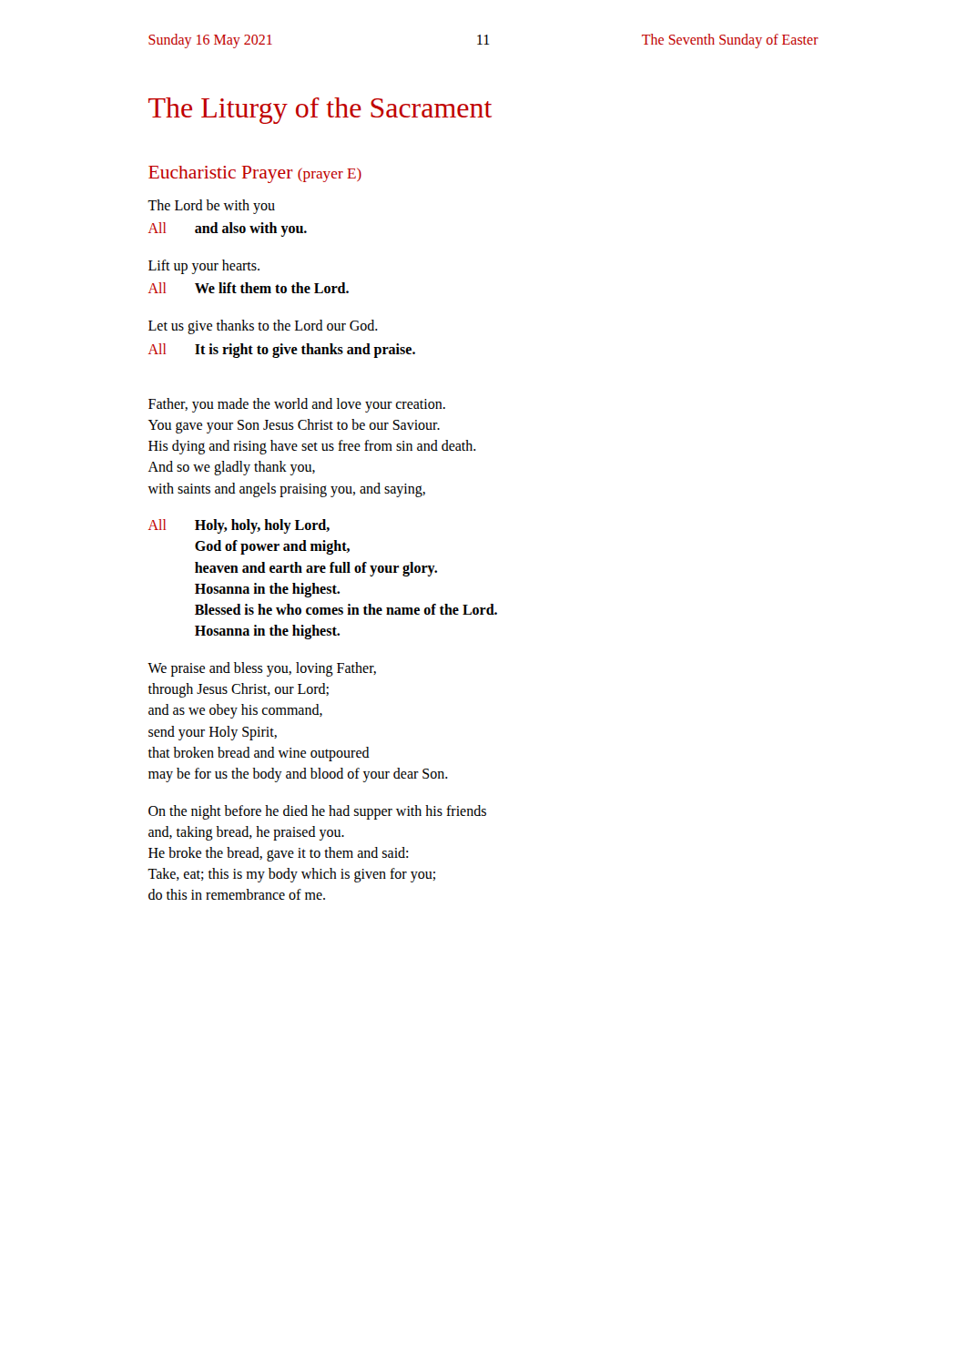Sunday 16 May 2021
11
The Seventh Sunday of Easter
The Liturgy of the Sacrament
Eucharistic Prayer (prayer E)
The Lord be with you
All and also with you.
Lift up your hearts.
All We lift them to the Lord.
Let us give thanks to the Lord our God.
All It is right to give thanks and praise.
Father, you made the world and love your creation. You gave your Son Jesus Christ to be our Saviour. His dying and rising have set us free from sin and death. And so we gladly thank you, with saints and angels praising you, and saying,
All Holy, holy, holy Lord, God of power and might, heaven and earth are full of your glory. Hosanna in the highest. Blessed is he who comes in the name of the Lord. Hosanna in the highest.
We praise and bless you, loving Father, through Jesus Christ, our Lord; and as we obey his command, send your Holy Spirit, that broken bread and wine outpoured may be for us the body and blood of your dear Son.
On the night before he died he had supper with his friends and, taking bread, he praised you. He broke the bread, gave it to them and said: Take, eat; this is my body which is given for you; do this in remembrance of me.